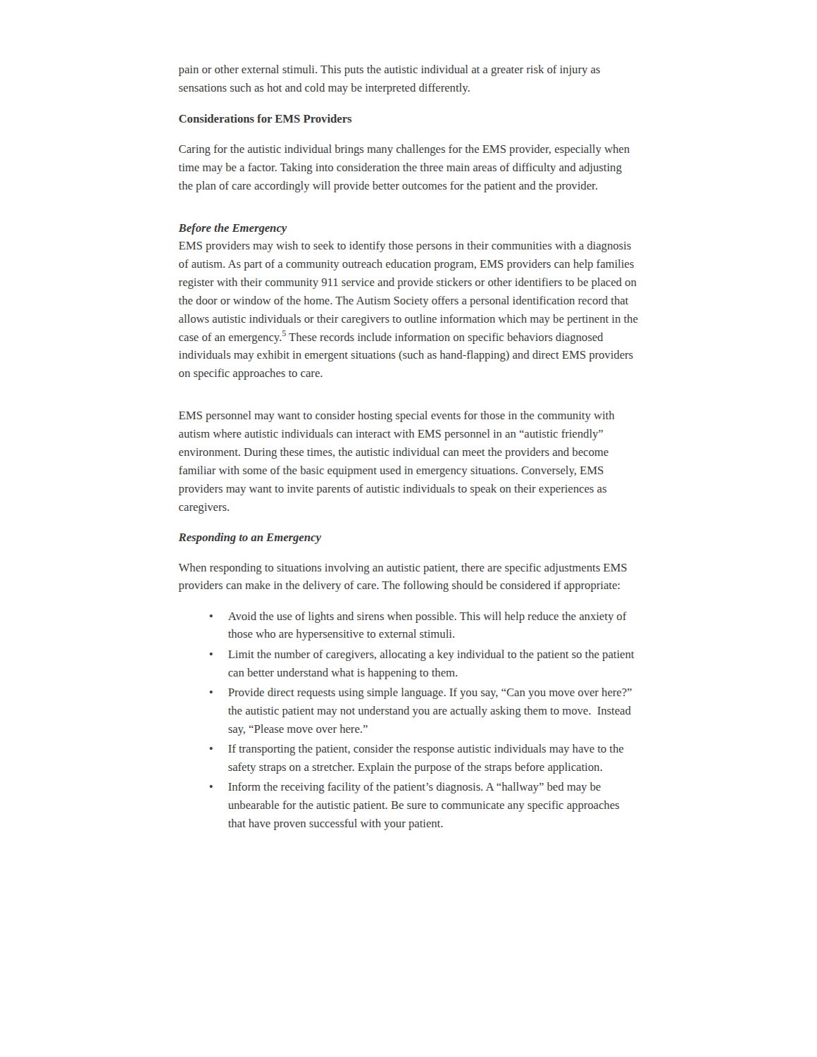pain or other external stimuli. This puts the autistic individual at a greater risk of injury as sensations such as hot and cold may be interpreted differently.
Considerations for EMS Providers
Caring for the autistic individual brings many challenges for the EMS provider, especially when time may be a factor. Taking into consideration the three main areas of difficulty and adjusting the plan of care accordingly will provide better outcomes for the patient and the provider.
Before the Emergency
EMS providers may wish to seek to identify those persons in their communities with a diagnosis of autism. As part of a community outreach education program, EMS providers can help families register with their community 911 service and provide stickers or other identifiers to be placed on the door or window of the home. The Autism Society offers a personal identification record that allows autistic individuals or their caregivers to outline information which may be pertinent in the case of an emergency.5 These records include information on specific behaviors diagnosed individuals may exhibit in emergent situations (such as hand-flapping) and direct EMS providers on specific approaches to care.
EMS personnel may want to consider hosting special events for those in the community with autism where autistic individuals can interact with EMS personnel in an “autistic friendly” environment. During these times, the autistic individual can meet the providers and become familiar with some of the basic equipment used in emergency situations. Conversely, EMS providers may want to invite parents of autistic individuals to speak on their experiences as caregivers.
Responding to an Emergency
When responding to situations involving an autistic patient, there are specific adjustments EMS providers can make in the delivery of care. The following should be considered if appropriate:
Avoid the use of lights and sirens when possible. This will help reduce the anxiety of those who are hypersensitive to external stimuli.
Limit the number of caregivers, allocating a key individual to the patient so the patient can better understand what is happening to them.
Provide direct requests using simple language. If you say, “Can you move over here?” the autistic patient may not understand you are actually asking them to move. Instead say, “Please move over here.”
If transporting the patient, consider the response autistic individuals may have to the safety straps on a stretcher. Explain the purpose of the straps before application.
Inform the receiving facility of the patient’s diagnosis. A “hallway” bed may be unbearable for the autistic patient. Be sure to communicate any specific approaches that have proven successful with your patient.